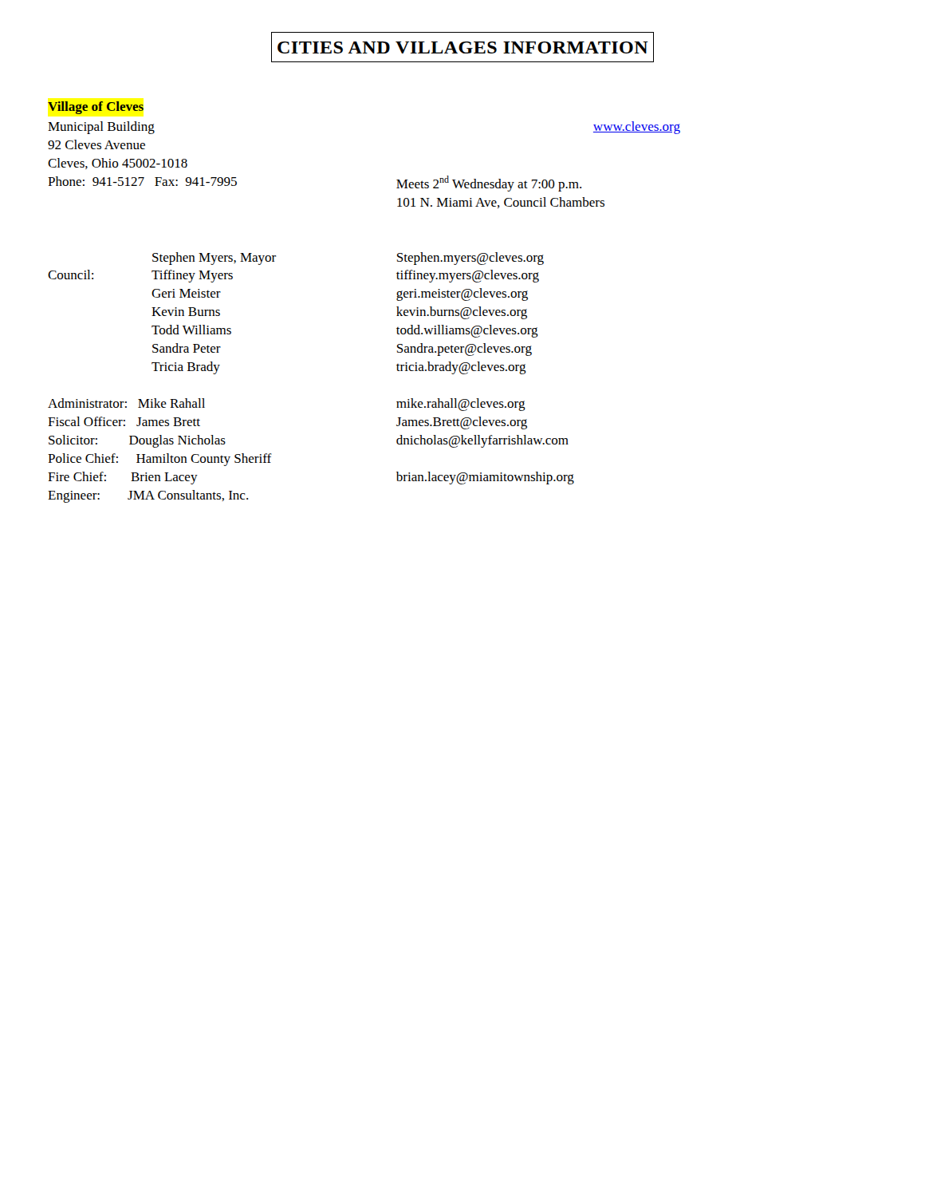CITIES AND VILLAGES INFORMATION
Village of Cleves
| Municipal Building | www.cleves.org |
| 92 Cleves Avenue | |
| Cleves, Ohio 45002-1018 | |
| Phone: 941-5127 Fax: 941-7995 | Meets 2 nd Wednesday at 7:00 p.m. |
| | 101 N. Miami Ave, Council Chambers |
| Stephen Myers, Mayor | Stephen.myers@cleves.org |
| Council: Tiffiney Myers | tiffiney.myers@cleves.org |
| Geri Meister | geri.meister@cleves.org |
| Kevin Burns | kevin.burns@cleves.org |
| Todd Williams | todd.williams@cleves.org |
| Sandra Peter | Sandra.peter@cleves.org |
| Tricia Brady | tricia.brady@cleves.org |
| Administrator: Mike Rahall | mike.rahall@cleves.org |
| Fiscal Officer: James Brett | James.Brett@cleves.org |
| Solicitor: Douglas Nicholas | dnicholas@kellyfarrishlaw.com |
| Police Chief: Hamilton County Sheriff | |
| Fire Chief: Brien Lacey | brian.lacey@miamitownship.org |
| Engineer: JMA Consultants, Inc. | |